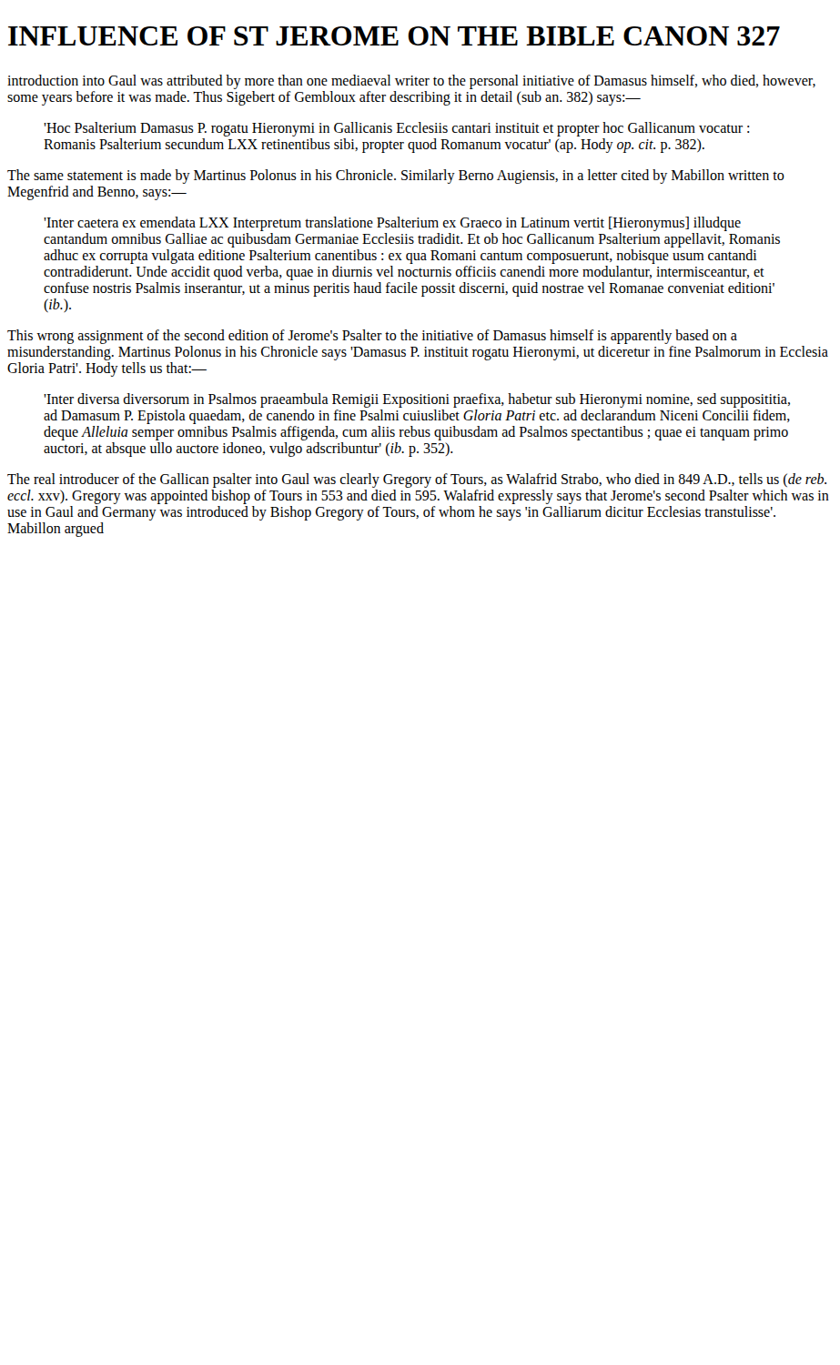INFLUENCE OF ST JEROME ON THE BIBLE CANON 327
introduction into Gaul was attributed by more than one mediaeval writer to the personal initiative of Damasus himself, who died, however, some years before it was made. Thus Sigebert of Gembloux after describing it in detail (sub an. 382) says:—
'Hoc Psalterium Damasus P. rogatu Hieronymi in Gallicanis Ecclesiis cantari instituit et propter hoc Gallicanum vocatur : Romanis Psalterium secundum LXX retinentibus sibi, propter quod Romanum vocatur' (ap. Hody op. cit. p. 382).
The same statement is made by Martinus Polonus in his Chronicle. Similarly Berno Augiensis, in a letter cited by Mabillon written to Megenfrid and Benno, says:—
'Inter caetera ex emendata LXX Interpretum translatione Psalterium ex Graeco in Latinum vertit [Hieronymus] illudque cantandum omnibus Galliae ac quibusdam Germaniae Ecclesiis tradidit. Et ob hoc Gallicanum Psalterium appellavit, Romanis adhuc ex corrupta vulgata editione Psalterium canentibus : ex qua Romani cantum composuerunt, nobisque usum cantandi contradiderunt. Unde accidit quod verba, quae in diurnis vel nocturnis officiis canendi more modulantur, intermisceantur, et confuse nostris Psalmis inserantur, ut a minus peritis haud facile possit discerni, quid nostrae vel Romanae conveniat editioni' (ib.).
This wrong assignment of the second edition of Jerome's Psalter to the initiative of Damasus himself is apparently based on a misunderstanding. Martinus Polonus in his Chronicle says 'Damasus P. instituit rogatu Hieronymi, ut diceretur in fine Psalmorum in Ecclesia Gloria Patri'. Hody tells us that:—
'Inter diversa diversorum in Psalmos praeambula Remigii Expositioni praefixa, habetur sub Hieronymi nomine, sed supposititia, ad Damasum P. Epistola quaedam, de canendo in fine Psalmi cuiuslibet Gloria Patri etc. ad declarandum Niceni Concilii fidem, deque Alleluia semper omnibus Psalmis affigenda, cum aliis rebus quibusdam ad Psalmos spectantibus ; quae ei tanquam primo auctori, at absque ullo auctore idoneo, vulgo adscribuntur' (ib. p. 352).
The real introducer of the Gallican psalter into Gaul was clearly Gregory of Tours, as Walafrid Strabo, who died in 849 A.D., tells us (de reb. eccl. xxv). Gregory was appointed bishop of Tours in 553 and died in 595. Walafrid expressly says that Jerome's second Psalter which was in use in Gaul and Germany was introduced by Bishop Gregory of Tours, of whom he says 'in Galliarum dicitur Ecclesias transtulisse'. Mabillon argued